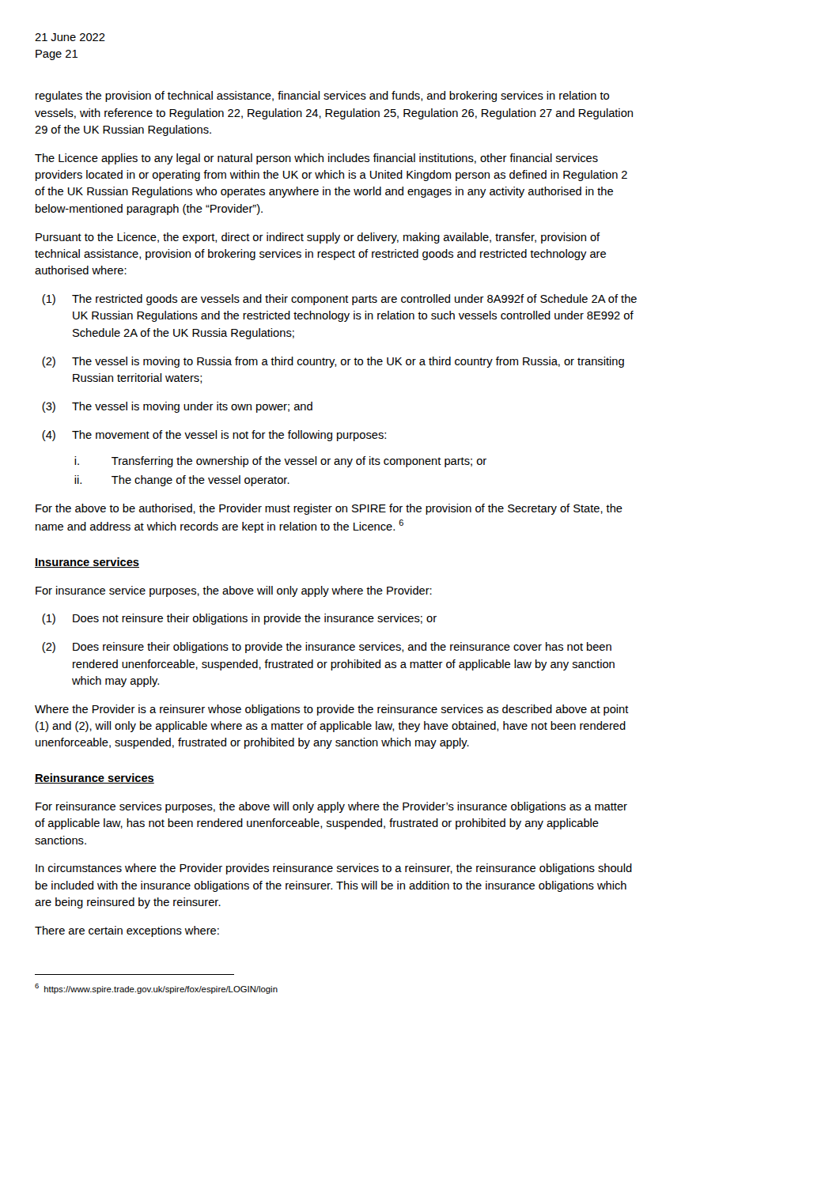21 June 2022
Page 21
regulates the provision of technical assistance, financial services and funds, and brokering services in relation to vessels, with reference to Regulation 22, Regulation 24, Regulation 25, Regulation 26, Regulation 27 and Regulation 29 of the UK Russian Regulations.
The Licence applies to any legal or natural person which includes financial institutions, other financial services providers located in or operating from within the UK or which is a United Kingdom person as defined in Regulation 2 of the UK Russian Regulations who operates anywhere in the world and engages in any activity authorised in the below-mentioned paragraph (the “Provider”).
Pursuant to the Licence, the export, direct or indirect supply or delivery, making available, transfer, provision of technical assistance, provision of brokering services in respect of restricted goods and restricted technology are authorised where:
(1) The restricted goods are vessels and their component parts are controlled under 8A992f of Schedule 2A of the UK Russian Regulations and the restricted technology is in relation to such vessels controlled under 8E992 of Schedule 2A of the UK Russia Regulations;
(2) The vessel is moving to Russia from a third country, or to the UK or a third country from Russia, or transiting Russian territorial waters;
(3) The vessel is moving under its own power; and
(4) The movement of the vessel is not for the following purposes:
i. Transferring the ownership of the vessel or any of its component parts; or
ii. The change of the vessel operator.
For the above to be authorised, the Provider must register on SPIRE for the provision of the Secretary of State, the name and address at which records are kept in relation to the Licence. 6
Insurance services
For insurance service purposes, the above will only apply where the Provider:
(1) Does not reinsure their obligations in provide the insurance services; or
(2) Does reinsure their obligations to provide the insurance services, and the reinsurance cover has not been rendered unenforceable, suspended, frustrated or prohibited as a matter of applicable law by any sanction which may apply.
Where the Provider is a reinsurer whose obligations to provide the reinsurance services as described above at point (1) and (2), will only be applicable where as a matter of applicable law, they have obtained, have not been rendered unenforceable, suspended, frustrated or prohibited by any sanction which may apply.
Reinsurance services
For reinsurance services purposes, the above will only apply where the Provider’s insurance obligations as a matter of applicable law, has not been rendered unenforceable, suspended, frustrated or prohibited by any applicable sanctions.
In circumstances where the Provider provides reinsurance services to a reinsurer, the reinsurance obligations should be included with the insurance obligations of the reinsurer. This will be in addition to the insurance obligations which are being reinsured by the reinsurer.
There are certain exceptions where:
6 https://www.spire.trade.gov.uk/spire/fox/espire/LOGIN/login